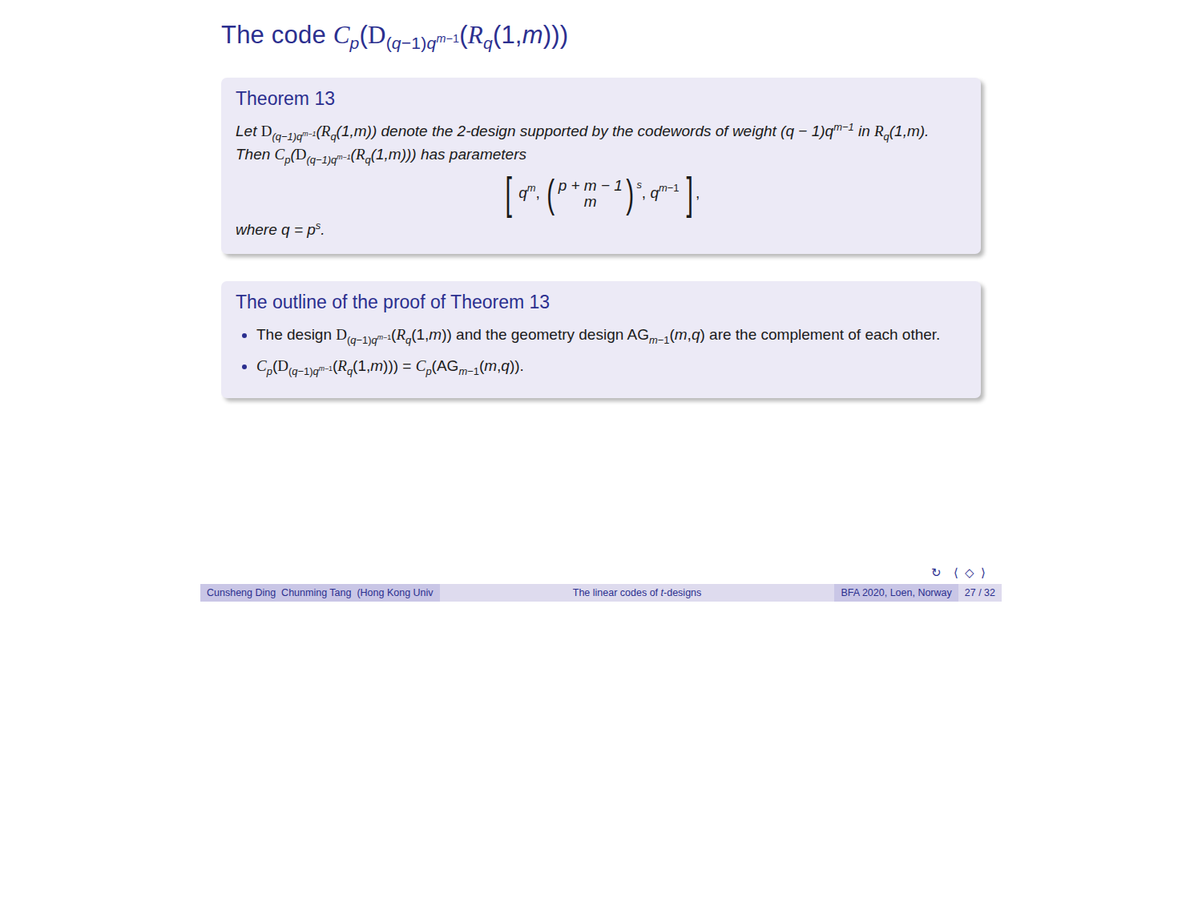The code Cp(D(q−1)qm−1(Rq(1,m)))
Theorem 13
Let D(q−1)qm−1(Rq(1,m)) denote the 2-design supported by the codewords of weight (q − 1)qm−1 in Rq(1,m). Then Cp(D(q−1)qm−1(Rq(1,m))) has parameters
[ qm, (p + m − 1 m) s, qm−1 ],
where q = ps.
The outline of the proof of Theorem 13
The design D(q−1)qm−1(Rq(1,m)) and the geometry design AGm−1(m,q) are the complement of each other.
Cp(D(q−1)qm−1(Rq(1,m))) = Cp(AGm−1(m,q)).
↻ ⟨ ◇ ⟩
Cunsheng Ding Chunming Tang (Hong Kong Univ
The linear codes of t-designs
BFA 2020, Loen, Norway
27 / 32